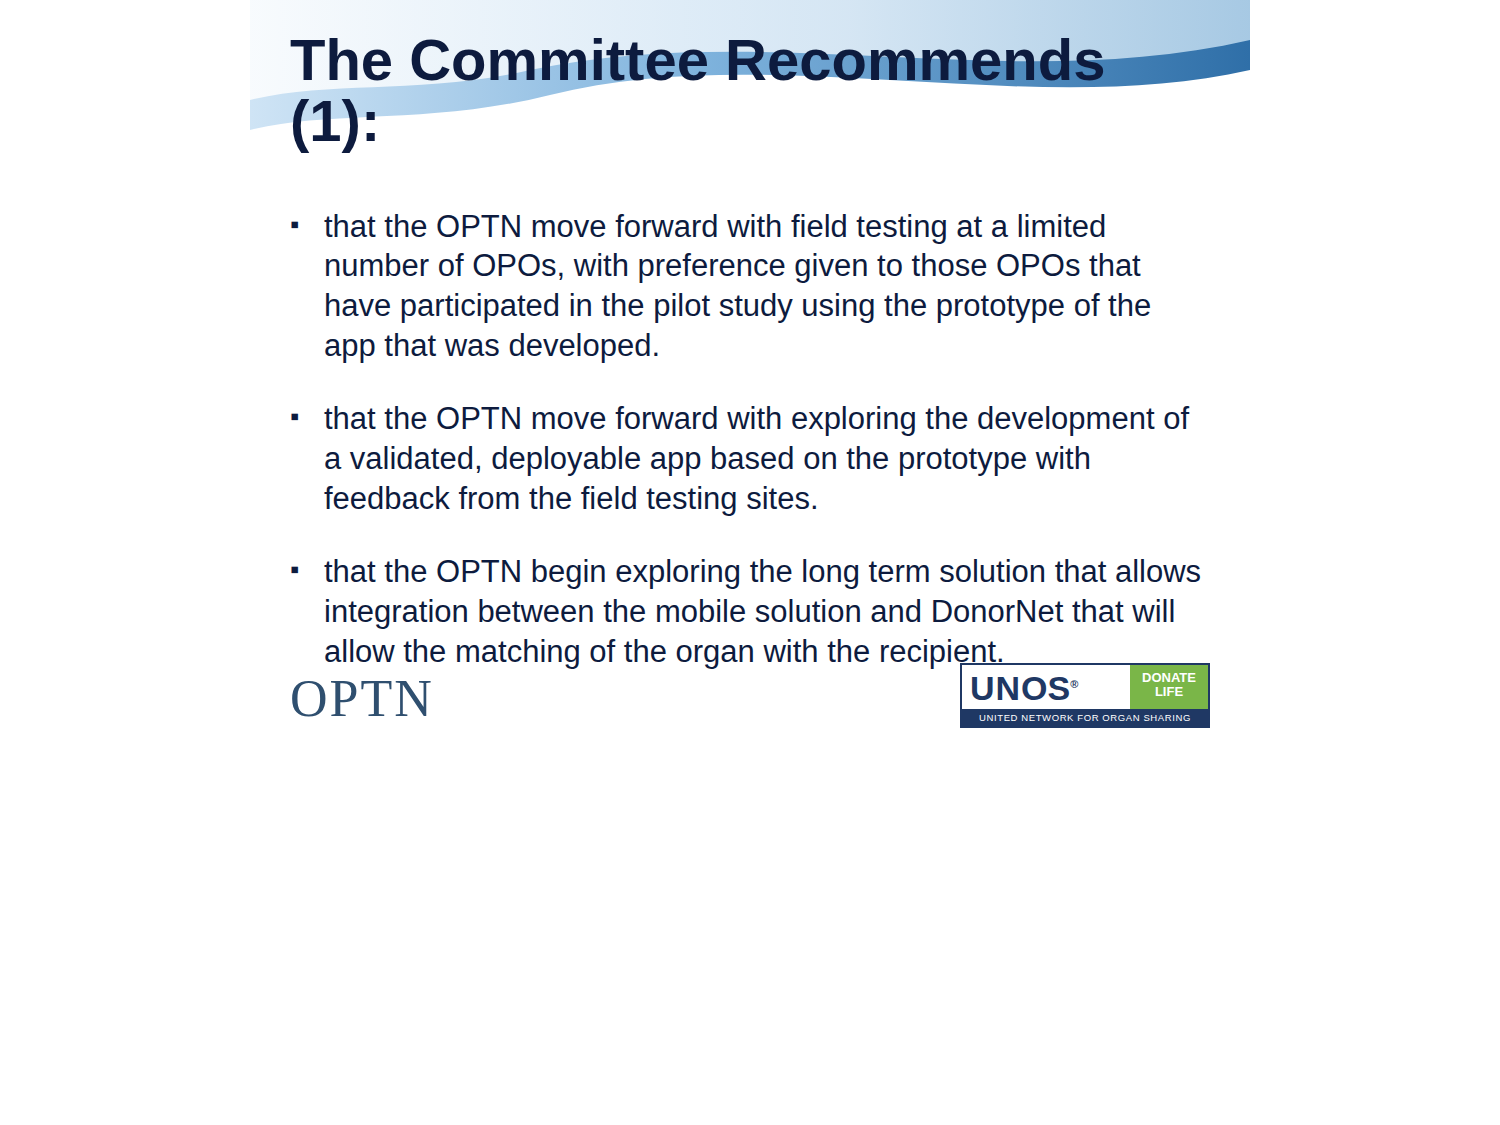The Committee Recommends (1):
that the OPTN move forward with field testing at a limited number of OPOs, with preference given to those OPOs that have participated in the pilot study using the prototype of the app that was developed.
that the OPTN move forward with exploring the development of a validated, deployable app based on the prototype with feedback from the field testing sites.
that the OPTN begin exploring the long term solution that allows integration between the mobile solution and DonorNet that will allow the matching of the organ with the recipient.
OPTN
UNOS®
DONATE
LIFE
UNITED NETWORK FOR ORGAN SHARING